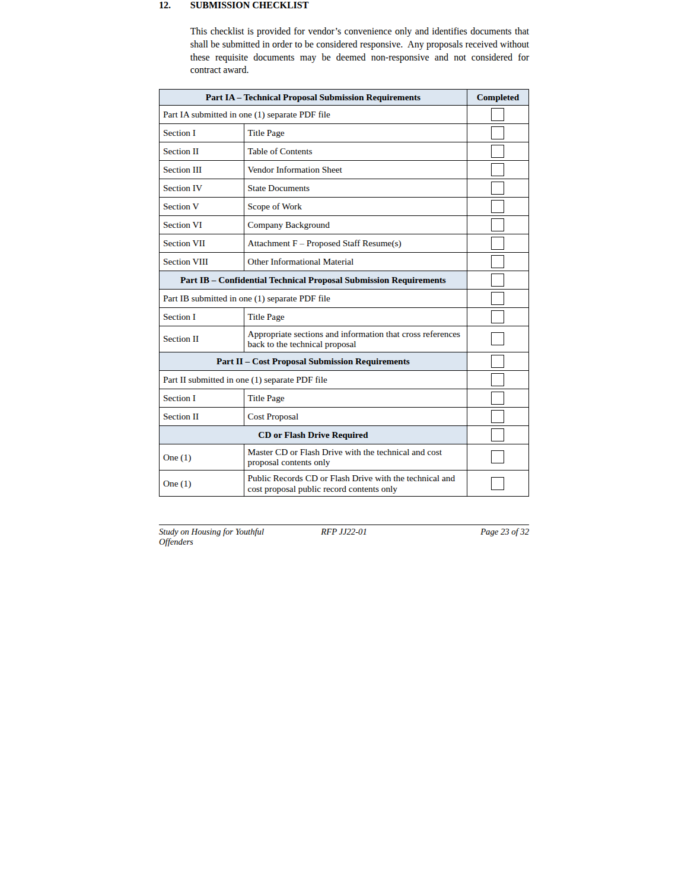12. SUBMISSION CHECKLIST
This checklist is provided for vendor’s convenience only and identifies documents that shall be submitted in order to be considered responsive. Any proposals received without these requisite documents may be deemed non-responsive and not considered for contract award.
| Part IA – Technical Proposal Submission Requirements | Completed |
| --- | --- |
| Part IA submitted in one (1) separate PDF file | |
| Section I | Title Page | |
| Section II | Table of Contents | |
| Section III | Vendor Information Sheet | |
| Section IV | State Documents | |
| Section V | Scope of Work | |
| Section VI | Company Background | |
| Section VII | Attachment F – Proposed Staff Resume(s) | |
| Section VIII | Other Informational Material | |
| Part IB – Confidential Technical Proposal Submission Requirements | |
| Part IB submitted in one (1) separate PDF file | |
| Section I | Title Page | |
| Section II | Appropriate sections and information that cross references back to the technical proposal | |
| Part II – Cost Proposal Submission Requirements | |
| Part II submitted in one (1) separate PDF file | |
| Section I | Title Page | |
| Section II | Cost Proposal | |
| CD or Flash Drive Required | |
| One (1) | Master CD or Flash Drive with the technical and cost proposal contents only | |
| One (1) | Public Records CD or Flash Drive with the technical and cost proposal public record contents only | |
Study on Housing for Youthful Offenders
RFP JJ22-01
Page 23 of 32